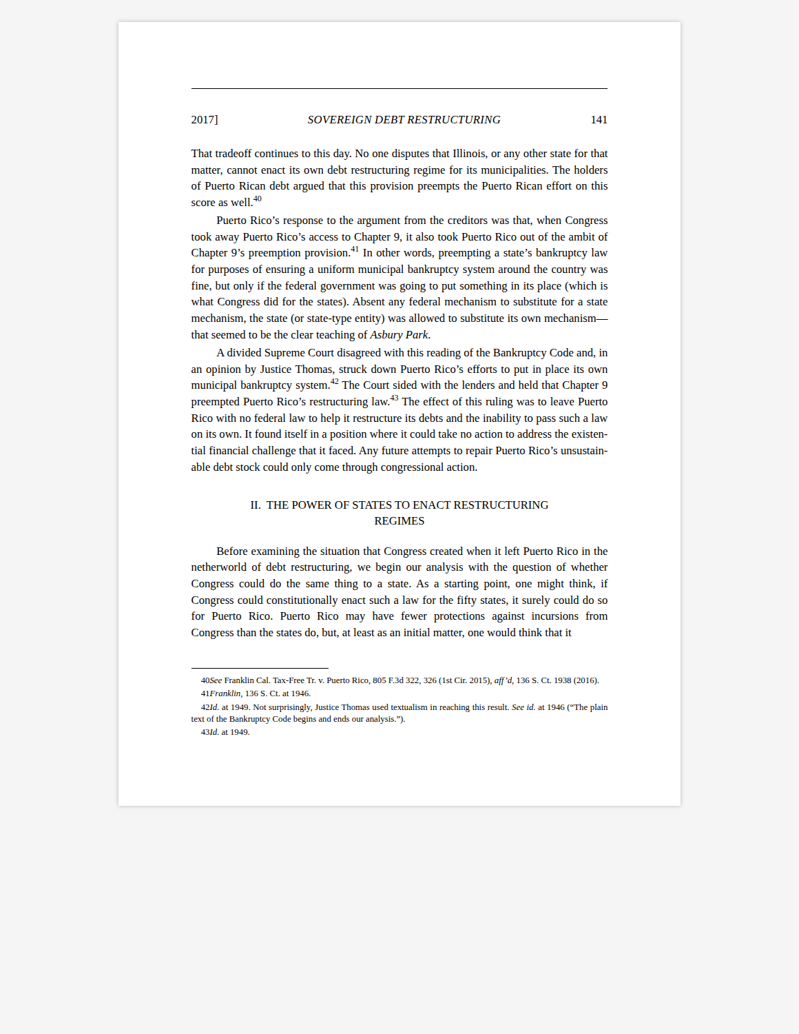2017] SOVEREIGN DEBT RESTRUCTURING 141
That tradeoff continues to this day. No one disputes that Illinois, or any other state for that matter, cannot enact its own debt restructuring regime for its municipalities. The holders of Puerto Rican debt argued that this provision preempts the Puerto Rican effort on this score as well.40
Puerto Rico’s response to the argument from the creditors was that, when Congress took away Puerto Rico’s access to Chapter 9, it also took Puerto Rico out of the ambit of Chapter 9’s preemption provision.41 In other words, preempting a state’s bankruptcy law for purposes of ensuring a uniform municipal bankruptcy system around the country was fine, but only if the federal government was going to put something in its place (which is what Congress did for the states). Absent any federal mechanism to substitute for a state mechanism, the state (or state-type entity) was allowed to substitute its own mechanism—that seemed to be the clear teaching of Asbury Park.
A divided Supreme Court disagreed with this reading of the Bankruptcy Code and, in an opinion by Justice Thomas, struck down Puerto Rico’s efforts to put in place its own municipal bankruptcy system.42 The Court sided with the lenders and held that Chapter 9 preempted Puerto Rico’s restructuring law.43 The effect of this ruling was to leave Puerto Rico with no federal law to help it restructure its debts and the inability to pass such a law on its own. It found itself in a position where it could take no action to address the existential financial challenge that it faced. Any future attempts to repair Puerto Rico’s unsustainable debt stock could only come through congressional action.
II. THE POWER OF STATES TO ENACT RESTRUCTURING
REGIMES
Before examining the situation that Congress created when it left Puerto Rico in the netherworld of debt restructuring, we begin our analysis with the question of whether Congress could do the same thing to a state. As a starting point, one might think, if Congress could constitutionally enact such a law for the fifty states, it surely could do so for Puerto Rico. Puerto Rico may have fewer protections against incursions from Congress than the states do, but, at least as an initial matter, one would think that it
40. See Franklin Cal. Tax-Free Tr. v. Puerto Rico, 805 F.3d 322, 326 (1st Cir. 2015), aff’d, 136 S. Ct. 1938 (2016).
41. Franklin, 136 S. Ct. at 1946.
42. Id. at 1949. Not surprisingly, Justice Thomas used textualism in reaching this result. See id. at 1946 (“The plain text of the Bankruptcy Code begins and ends our analysis.”).
43. Id. at 1949.